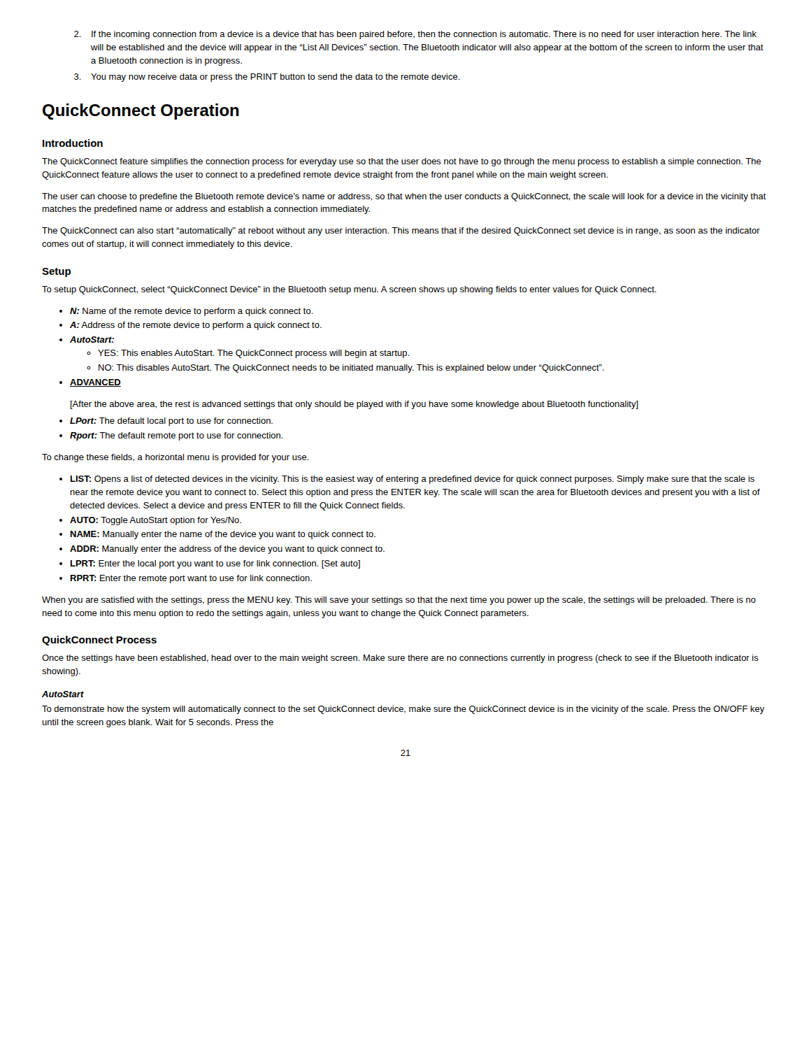If the incoming connection from a device is a device that has been paired before, then the connection is automatic. There is no need for user interaction here. The link will be established and the device will appear in the “List All Devices” section. The Bluetooth indicator will also appear at the bottom of the screen to inform the user that a Bluetooth connection is in progress.
You may now receive data or press the PRINT button to send the data to the remote device.
QuickConnect Operation
Introduction
The QuickConnect feature simplifies the connection process for everyday use so that the user does not have to go through the menu process to establish a simple connection. The QuickConnect feature allows the user to connect to a predefined remote device straight from the front panel while on the main weight screen.
The user can choose to predefine the Bluetooth remote device’s name or address, so that when the user conducts a QuickConnect, the scale will look for a device in the vicinity that matches the predefined name or address and establish a connection immediately.
The QuickConnect can also start “automatically” at reboot without any user interaction. This means that if the desired QuickConnect set device is in range, as soon as the indicator comes out of startup, it will connect immediately to this device.
Setup
To setup QuickConnect, select “QuickConnect Device” in the Bluetooth setup menu. A screen shows up showing fields to enter values for Quick Connect.
N: Name of the remote device to perform a quick connect to.
A: Address of the remote device to perform a quick connect to.
AutoStart:
YES: This enables AutoStart. The QuickConnect process will begin at startup.
NO: This disables AutoStart. The QuickConnect needs to be initiated manually. This is explained below under “QuickConnect”.
ADVANCED
[After the above area, the rest is advanced settings that only should be played with if you have some knowledge about Bluetooth functionality]
LPort: The default local port to use for connection.
Rport: The default remote port to use for connection.
To change these fields, a horizontal menu is provided for your use.
LIST: Opens a list of detected devices in the vicinity. This is the easiest way of entering a predefined device for quick connect purposes. Simply make sure that the scale is near the remote device you want to connect to. Select this option and press the ENTER key. The scale will scan the area for Bluetooth devices and present you with a list of detected devices. Select a device and press ENTER to fill the Quick Connect fields.
AUTO: Toggle AutoStart option for Yes/No.
NAME: Manually enter the name of the device you want to quick connect to.
ADDR: Manually enter the address of the device you want to quick connect to.
LPRT: Enter the local port you want to use for link connection. [Set auto]
RPRT: Enter the remote port want to use for link connection.
When you are satisfied with the settings, press the MENU key. This will save your settings so that the next time you power up the scale, the settings will be preloaded. There is no need to come into this menu option to redo the settings again, unless you want to change the Quick Connect parameters.
QuickConnect Process
Once the settings have been established, head over to the main weight screen. Make sure there are no connections currently in progress (check to see if the Bluetooth indicator is showing).
AutoStart
To demonstrate how the system will automatically connect to the set QuickConnect device, make sure the QuickConnect device is in the vicinity of the scale. Press the ON/OFF key until the screen goes blank. Wait for 5 seconds. Press the
21